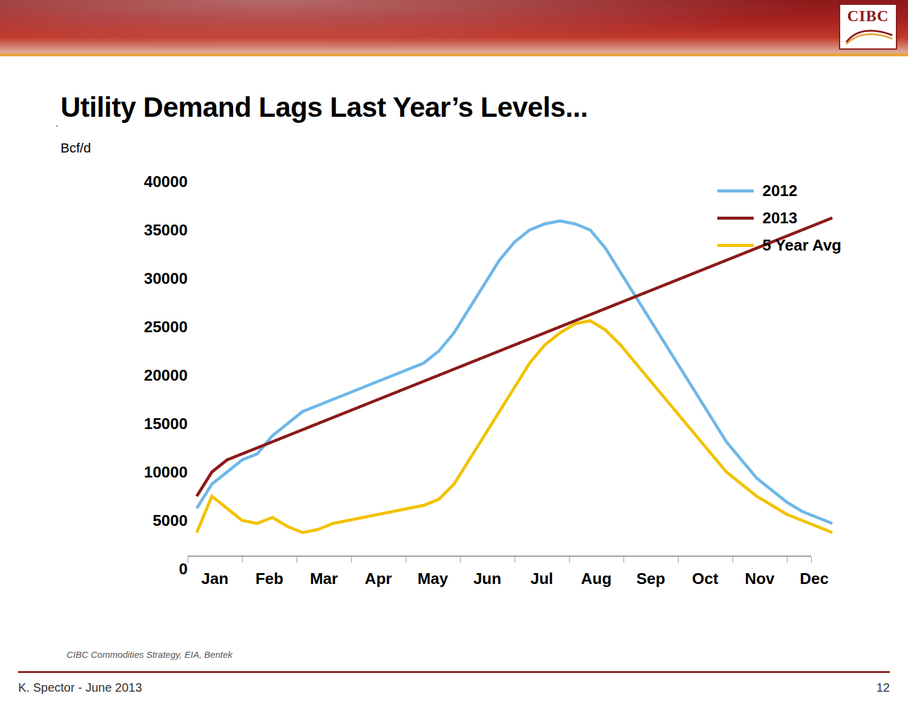CIBC
.
Utility Demand Lags Last Year’s Levels...
Bcf/d
40000
35000
30000
25000
20000
15000
10000
5000
0
Jan
Feb
Mar
Apr
May
Jun
Jul
Aug
Sep
Oct
Nov
Dec
2012
2013
5 Year Avg
CIBC Commodities Strategy, EIA, Bentek
K. Spector - June 2013
12